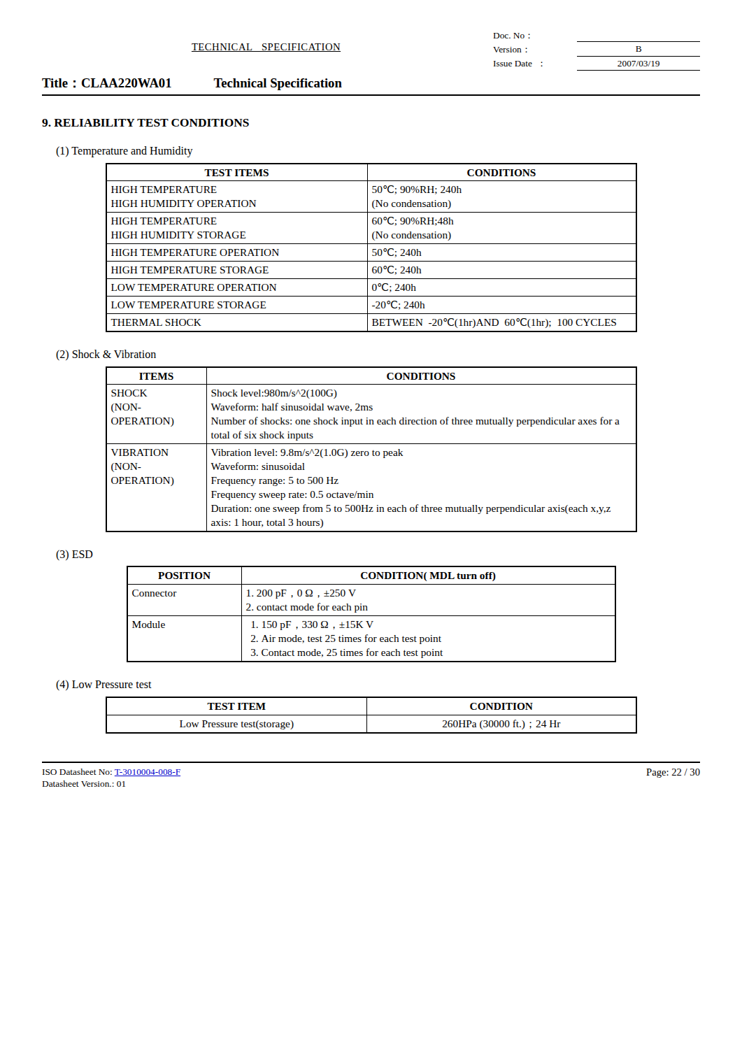TECHNICAL SPECIFICATION
| Doc. No： | |
| Version： | B |
| Issue Date ： | 2007/03/19 |
Title：CLAA220WA01 Technical Specification
9. RELIABILITY TEST CONDITIONS
(1) Temperature and Humidity
| TEST ITEMS | CONDITIONS |
| --- | --- |
| HIGH TEMPERATURE HIGH HUMIDITY OPERATION | 50℃; 90%RH; 240h (No condensation) |
| HIGH TEMPERATURE HIGH HUMIDITY STORAGE | 60℃; 90%RH;48h (No condensation) |
| HIGH TEMPERATURE OPERATION | 50℃; 240h |
| HIGH TEMPERATURE STORAGE | 60℃; 240h |
| LOW TEMPERATURE OPERATION | 0℃; 240h |
| LOW TEMPERATURE STORAGE | -20℃; 240h |
| THERMAL SHOCK | BETWEEN -20℃(1hr)AND 60℃(1hr); 100 CYCLES |
(2) Shock & Vibration
| ITEMS | CONDITIONS |
| --- | --- |
| SHOCK (NON-OPERATION) | Shock level:980m/s^2(100G) Waveform: half sinusoidal wave, 2ms Number of shocks: one shock input in each direction of three mutually perpendicular axes for a total of six shock inputs |
| VIBRATION (NON-OPERATION) | Vibration level: 9.8m/s^2(1.0G) zero to peak Waveform: sinusoidal Frequency range: 5 to 500 Hz Frequency sweep rate: 0.5 octave/min Duration: one sweep from 5 to 500Hz in each of three mutually perpendicular axis(each x,y,z axis: 1 hour, total 3 hours) |
(3) ESD
| POSITION | CONDITION( MDL turn off) |
| --- | --- |
| Connector | 1. 200 pF，0 Ω，±250 V 2. contact mode for each pin |
| Module | 150 pF，330 Ω，±15K V Air mode, test 25 times for each test point Contact mode, 25 times for each test point |
(4) Low Pressure test
| TEST ITEM | CONDITION |
| --- | --- |
| Low Pressure test(storage) | 260HPa (30000 ft.)；24 Hr |
ISO Datasheet No: T-3010004-008-F
Datasheet Version.: 01
Page: 22 / 30